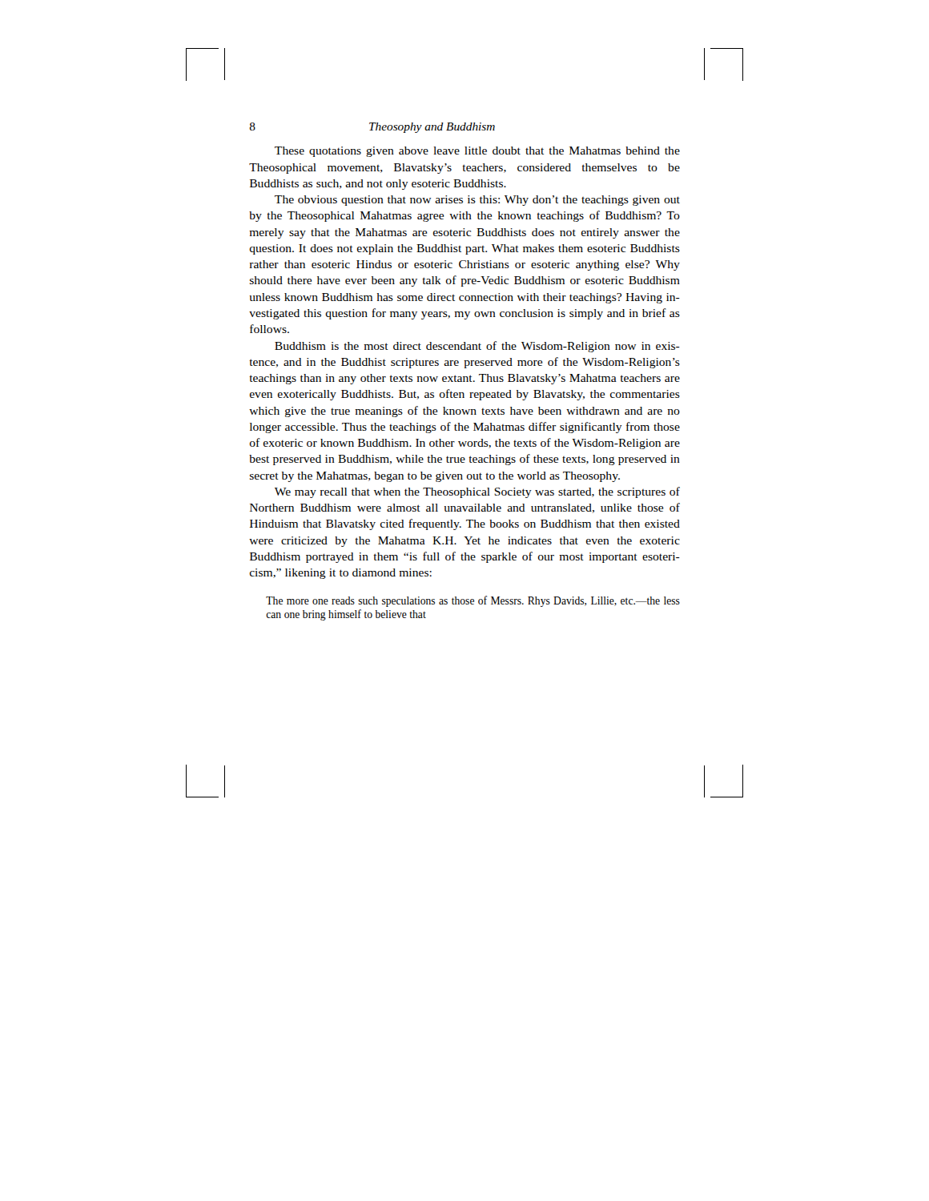8 Theosophy and Buddhism
These quotations given above leave little doubt that the Mahatmas behind the Theosophical movement, Blavatsky’s teachers, considered themselves to be Buddhists as such, and not only esoteric Buddhists.
The obvious question that now arises is this: Why don’t the teachings given out by the Theosophical Mahatmas agree with the known teachings of Buddhism? To merely say that the Mahatmas are esoteric Buddhists does not entirely answer the question. It does not explain the Buddhist part. What makes them esoteric Buddhists rather than esoteric Hindus or esoteric Christians or esoteric anything else? Why should there have ever been any talk of pre-Vedic Buddhism or esoteric Buddhism unless known Buddhism has some direct connection with their teachings? Having investigated this question for many years, my own conclusion is simply and in brief as follows.
Buddhism is the most direct descendant of the Wisdom-Religion now in existence, and in the Buddhist scriptures are preserved more of the Wisdom-Religion’s teachings than in any other texts now extant. Thus Blavatsky’s Mahatma teachers are even exoterically Buddhists. But, as often repeated by Blavatsky, the commentaries which give the true meanings of the known texts have been withdrawn and are no longer accessible. Thus the teachings of the Mahatmas differ significantly from those of exoteric or known Buddhism. In other words, the texts of the Wisdom-Religion are best preserved in Buddhism, while the true teachings of these texts, long preserved in secret by the Mahatmas, began to be given out to the world as Theosophy.
We may recall that when the Theosophical Society was started, the scriptures of Northern Buddhism were almost all unavailable and untranslated, unlike those of Hinduism that Blavatsky cited frequently. The books on Buddhism that then existed were criticized by the Mahatma K.H. Yet he indicates that even the exoteric Buddhism portrayed in them “is full of the sparkle of our most important esotericism,” likening it to diamond mines:
The more one reads such speculations as those of Messrs. Rhys Davids, Lillie, etc.—the less can one bring himself to believe that